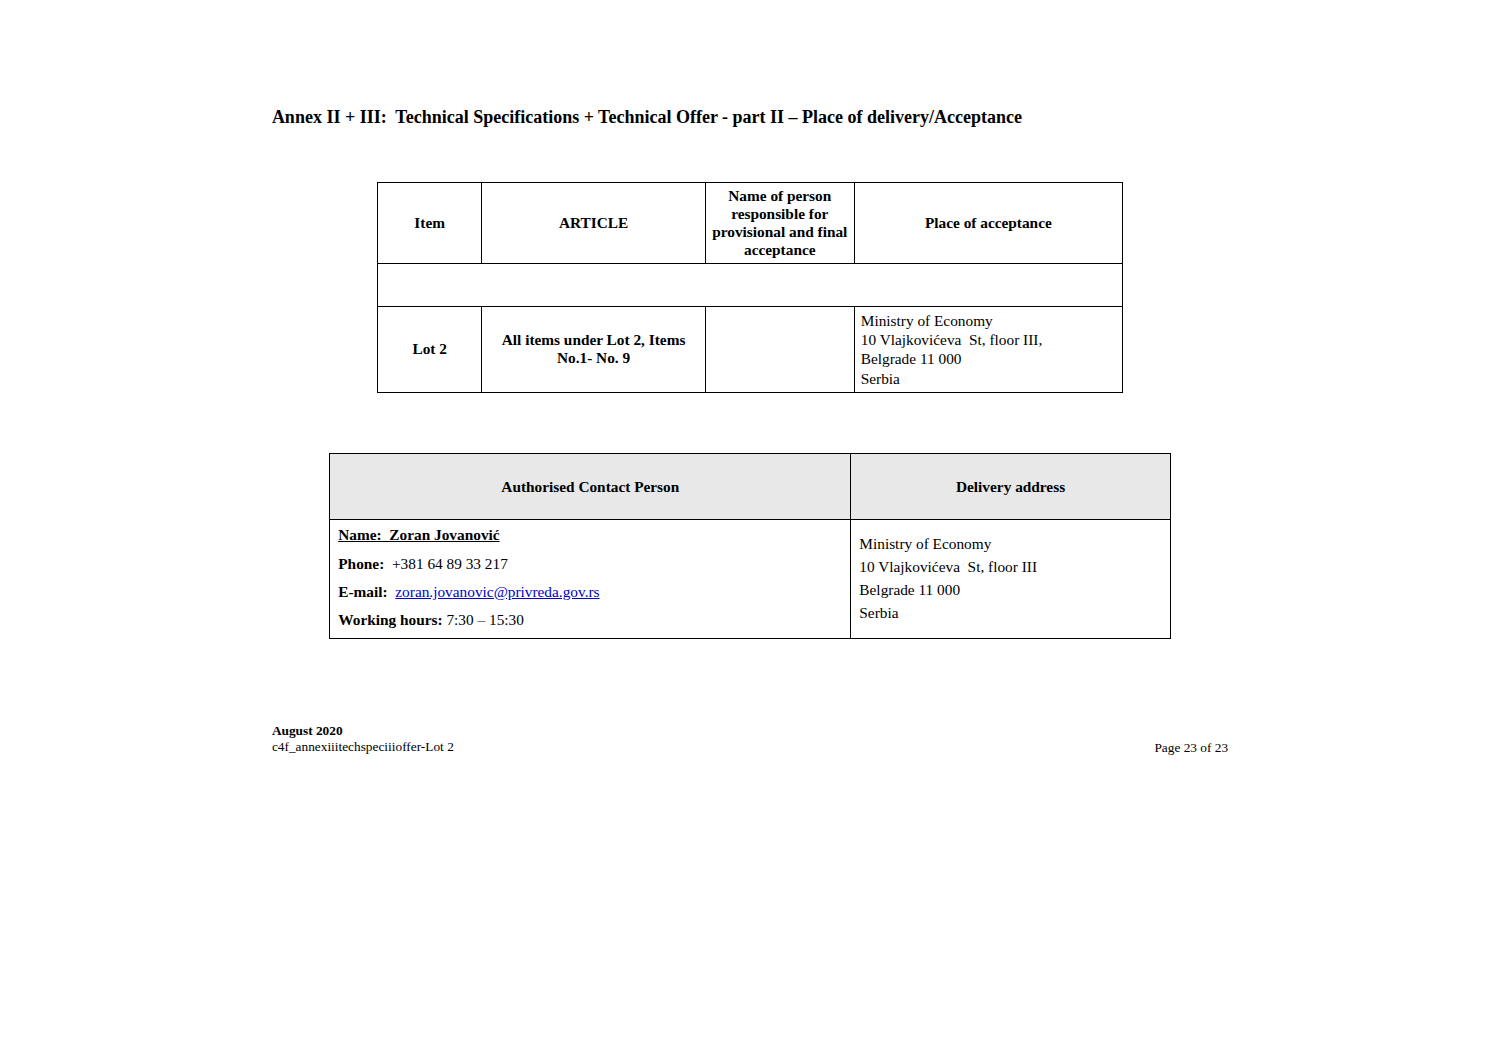Annex II + III: Technical Specifications + Technical Offer - part II – Place of delivery/Acceptance
| Item | ARTICLE | Name of person responsible for provisional and final acceptance | Place of acceptance |
| --- | --- | --- | --- |
| Lot 2 | All items under Lot 2, Items No.1- No. 9 | | Ministry of Economy 10 Vlajkovićeva St, floor III, Belgrade 11 000 Serbia |
| Authorised Contact Person | Delivery address |
| --- | --- |
| Name: Zoran Jovanović Phone: +381 64 89 33 217 E-mail: zoran.jovanovic@privreda.gov.rs Working hours: 7:30 – 15:30 | Ministry of Economy 10 Vlajkovićeva St, floor III Belgrade 11 000 Serbia |
August 2020
c4f_annexiiitechspeciiioffer-Lot 2
Page 23 of 23